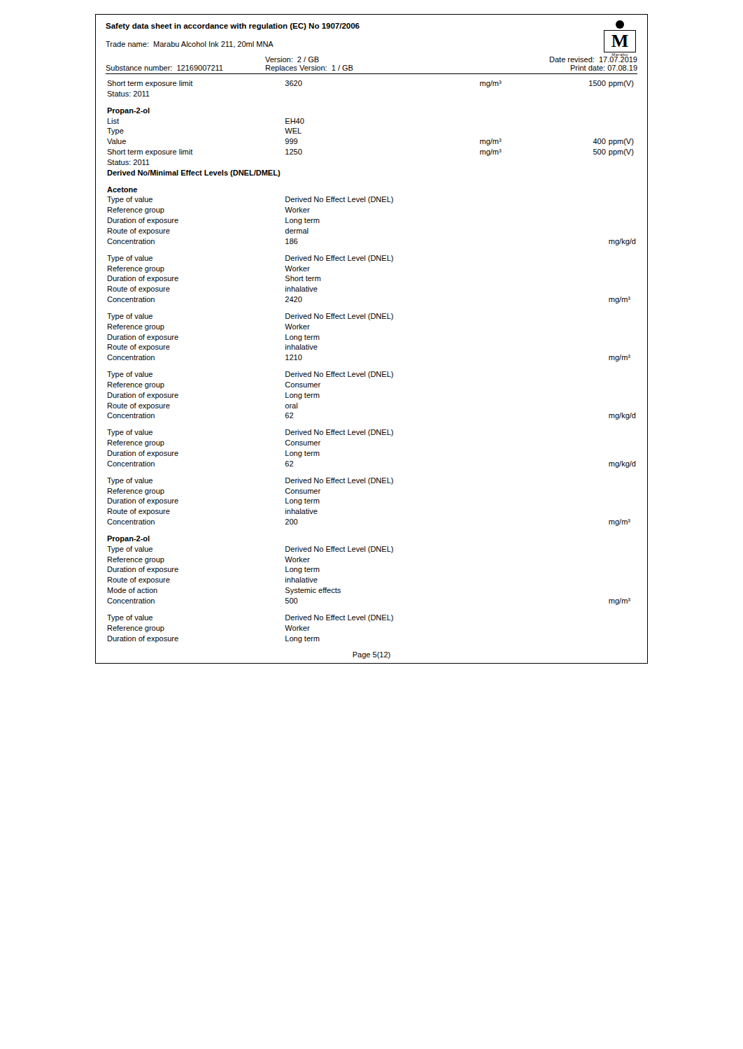M
Marabu
Safety data sheet in accordance with regulation (EC) No 1907/2006
Trade name: Marabu Alcohol Ink 211, 20ml MNA
| | Version: 2 / GB | Date revised: 17.07.2019 |
| Substance number: 12169007211 | Replaces Version: 1 / GB | Print date: 07.08.19 |
| Short term exposure limit | 3620 | mg/m³ | | 1500 | ppm(V) |
| Status: 2011 | | | | | |
| Propan-2-ol | | | | | |
| List | EH40 | | | | |
| Type | WEL | | | | |
| Value | 999 | mg/m³ | | 400 | ppm(V) |
| Short term exposure limit | 1250 | mg/m³ | | 500 | ppm(V) |
| Status: 2011 | | | | | |
| Derived No/Minimal Effect Levels (DNEL/DMEL) |
| Acetone | | | | | |
| Type of value | Derived No Effect Level (DNEL) | | |
| Reference group | Worker | | |
| Duration of exposure | Long term | | |
| Route of exposure | dermal | | |
| Concentration | 186 | | | | mg/kg/d |
| Type of value | Derived No Effect Level (DNEL) | | |
| Reference group | Worker | | |
| Duration of exposure | Short term | | |
| Route of exposure | inhalative | | |
| Concentration | 2420 | | | | mg/m³ |
| Type of value | Derived No Effect Level (DNEL) | | |
| Reference group | Worker | | |
| Duration of exposure | Long term | | |
| Route of exposure | inhalative | | |
| Concentration | 1210 | | | | mg/m³ |
| Type of value | Derived No Effect Level (DNEL) | | |
| Reference group | Consumer | | |
| Duration of exposure | Long term | | |
| Route of exposure | oral | | |
| Concentration | 62 | | | | mg/kg/d |
| Type of value | Derived No Effect Level (DNEL) | | |
| Reference group | Consumer | | |
| Duration of exposure | Long term | | |
| Concentration | 62 | | | | mg/kg/d |
| Type of value | Derived No Effect Level (DNEL) | | |
| Reference group | Consumer | | |
| Duration of exposure | Long term | | |
| Route of exposure | inhalative | | |
| Concentration | 200 | | | | mg/m³ |
| Propan-2-ol | | | | | |
| Type of value | Derived No Effect Level (DNEL) | | |
| Reference group | Worker | | |
| Duration of exposure | Long term | | |
| Route of exposure | inhalative | | |
| Mode of action | Systemic effects | | |
| Concentration | 500 | | | | mg/m³ |
| Type of value | Derived No Effect Level (DNEL) | | |
| Reference group | Worker | | |
| Duration of exposure | Long term | | |
Page 5(12)